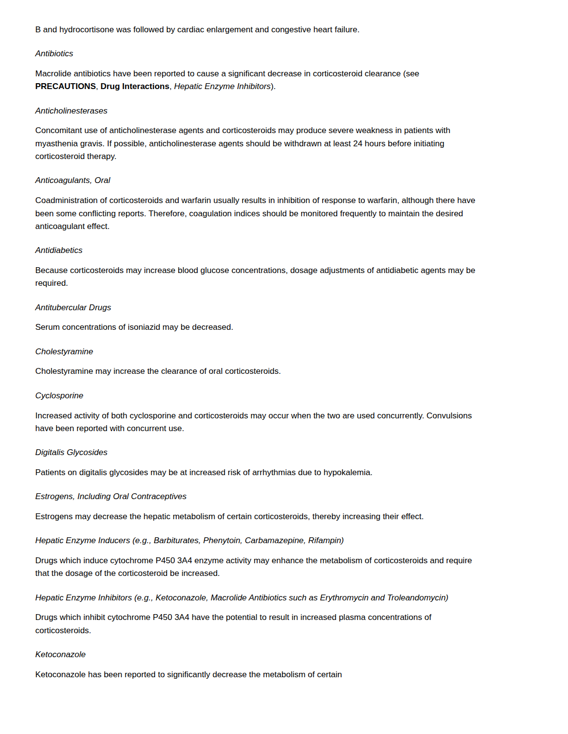B and hydrocortisone was followed by cardiac enlargement and congestive heart failure.
Antibiotics
Macrolide antibiotics have been reported to cause a significant decrease in corticosteroid clearance (see PRECAUTIONS, Drug Interactions, Hepatic Enzyme Inhibitors).
Anticholinesterases
Concomitant use of anticholinesterase agents and corticosteroids may produce severe weakness in patients with myasthenia gravis. If possible, anticholinesterase agents should be withdrawn at least 24 hours before initiating corticosteroid therapy.
Anticoagulants, Oral
Coadministration of corticosteroids and warfarin usually results in inhibition of response to warfarin, although there have been some conflicting reports. Therefore, coagulation indices should be monitored frequently to maintain the desired anticoagulant effect.
Antidiabetics
Because corticosteroids may increase blood glucose concentrations, dosage adjustments of antidiabetic agents may be required.
Antitubercular Drugs
Serum concentrations of isoniazid may be decreased.
Cholestyramine
Cholestyramine may increase the clearance of oral corticosteroids.
Cyclosporine
Increased activity of both cyclosporine and corticosteroids may occur when the two are used concurrently. Convulsions have been reported with concurrent use.
Digitalis Glycosides
Patients on digitalis glycosides may be at increased risk of arrhythmias due to hypokalemia.
Estrogens, Including Oral Contraceptives
Estrogens may decrease the hepatic metabolism of certain corticosteroids, thereby increasing their effect.
Hepatic Enzyme Inducers (e.g., Barbiturates, Phenytoin, Carbamazepine, Rifampin)
Drugs which induce cytochrome P450 3A4 enzyme activity may enhance the metabolism of corticosteroids and require that the dosage of the corticosteroid be increased.
Hepatic Enzyme Inhibitors (e.g., Ketoconazole, Macrolide Antibiotics such as Erythromycin and Troleandomycin)
Drugs which inhibit cytochrome P450 3A4 have the potential to result in increased plasma concentrations of corticosteroids.
Ketoconazole
Ketoconazole has been reported to significantly decrease the metabolism of certain